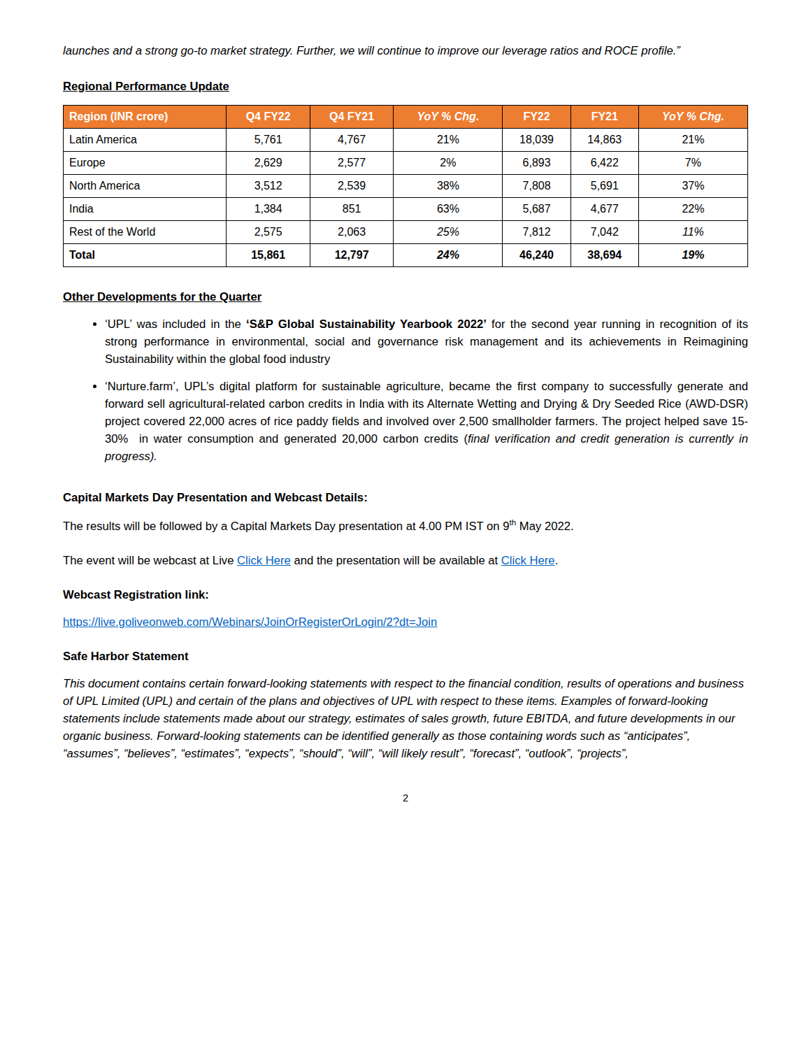launches and a strong go-to market strategy. Further, we will continue to improve our leverage ratios and ROCE profile.”
Regional Performance Update
| Region (INR crore) | Q4 FY22 | Q4 FY21 | YoY % Chg. | FY22 | FY21 | YoY % Chg. |
| --- | --- | --- | --- | --- | --- | --- |
| Latin America | 5,761 | 4,767 | 21% | 18,039 | 14,863 | 21% |
| Europe | 2,629 | 2,577 | 2% | 6,893 | 6,422 | 7% |
| North America | 3,512 | 2,539 | 38% | 7,808 | 5,691 | 37% |
| India | 1,384 | 851 | 63% | 5,687 | 4,677 | 22% |
| Rest of the World | 2,575 | 2,063 | 25% | 7,812 | 7,042 | 11% |
| Total | 15,861 | 12,797 | 24% | 46,240 | 38,694 | 19% |
Other Developments for the Quarter
‘UPL’ was included in the ‘S&P Global Sustainability Yearbook 2022’ for the second year running in recognition of its strong performance in environmental, social and governance risk management and its achievements in Reimagining Sustainability within the global food industry
‘Nurture.farm’, UPL’s digital platform for sustainable agriculture, became the first company to successfully generate and forward sell agricultural-related carbon credits in India with its Alternate Wetting and Drying & Dry Seeded Rice (AWD-DSR) project covered 22,000 acres of rice paddy fields and involved over 2,500 smallholder farmers. The project helped save 15-30% in water consumption and generated 20,000 carbon credits (final verification and credit generation is currently in progress).
Capital Markets Day Presentation and Webcast Details:
The results will be followed by a Capital Markets Day presentation at 4.00 PM IST on 9th May 2022.
The event will be webcast at Live Click Here and the presentation will be available at Click Here.
Webcast Registration link:
https://live.goliveonweb.com/Webinars/JoinOrRegisterOrLogin/2?dt=Join
Safe Harbor Statement
This document contains certain forward-looking statements with respect to the financial condition, results of operations and business of UPL Limited (UPL) and certain of the plans and objectives of UPL with respect to these items. Examples of forward-looking statements include statements made about our strategy, estimates of sales growth, future EBITDA, and future developments in our organic business. Forward-looking statements can be identified generally as those containing words such as “anticipates”, “assumes”, “believes”, “estimates”, “expects”, “should”, “will”, “will likely result”, “forecast”, “outlook”, “projects”,
2